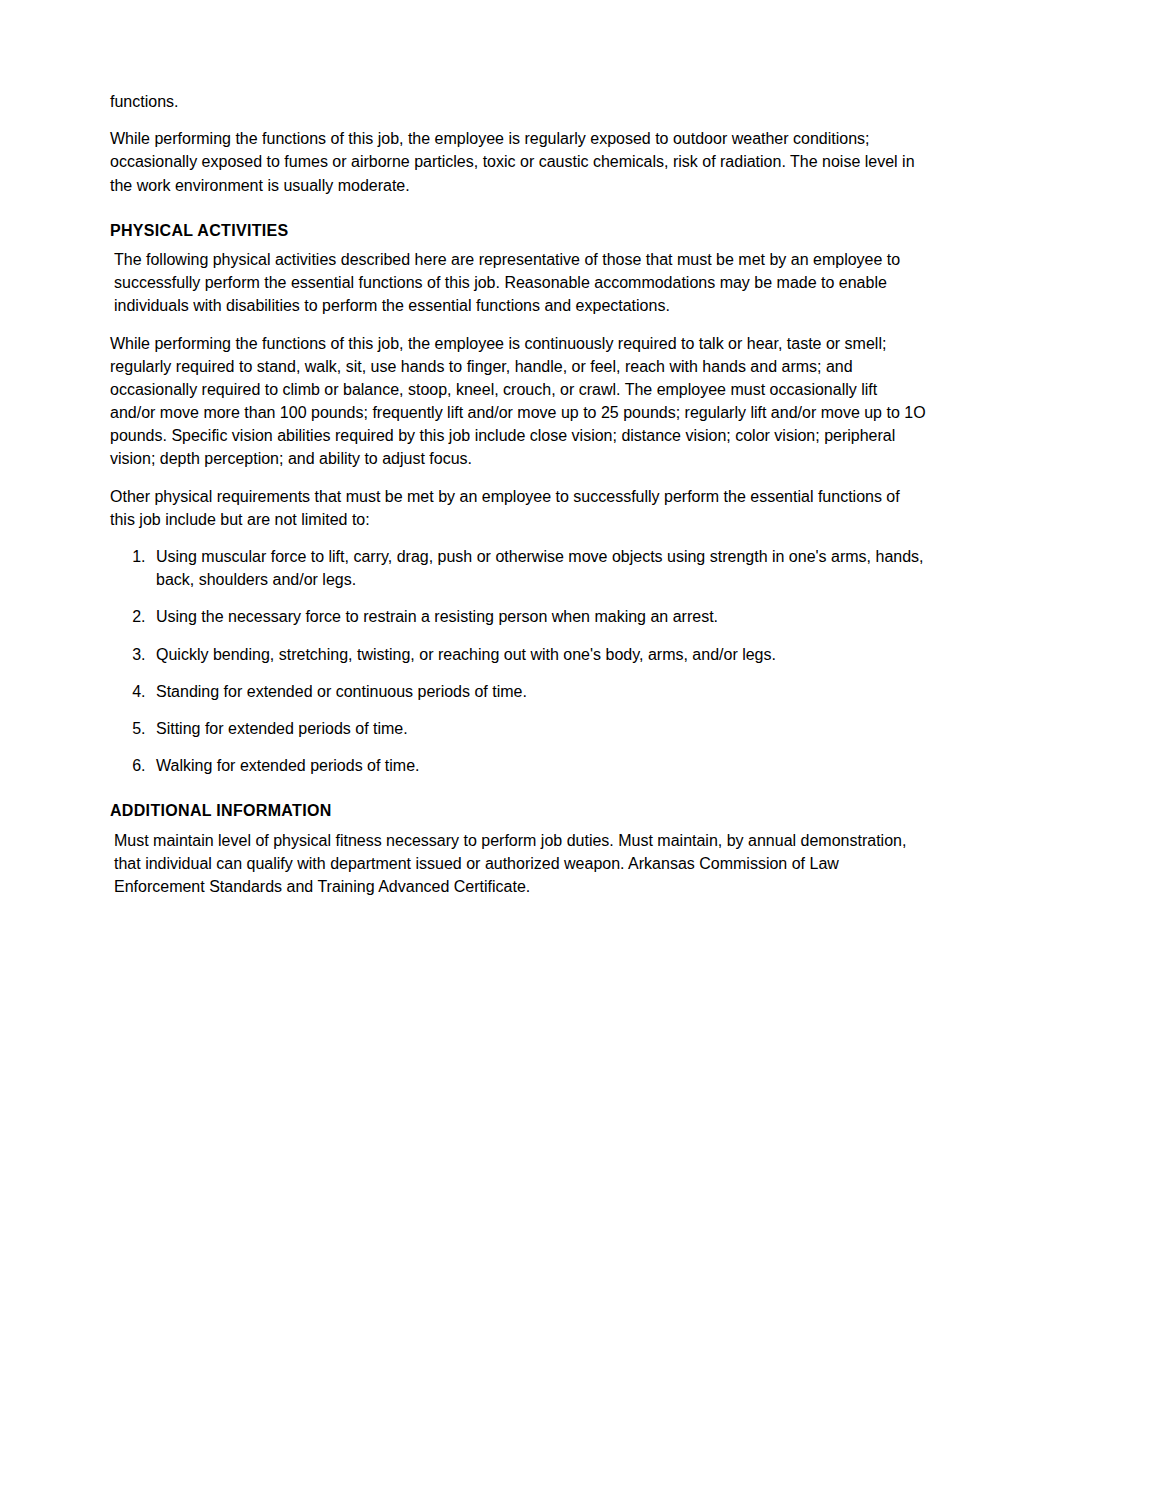functions.
While performing the functions of this job, the employee is regularly exposed to outdoor weather conditions; occasionally exposed to fumes or airborne particles, toxic or caustic chemicals, risk of radiation. The noise level in the work environment is usually moderate.
PHYSICAL ACTIVITIES
The following physical activities described here are representative of those that must be met by an employee to successfully perform the essential functions of this job. Reasonable accommodations may be made to enable individuals with disabilities to perform the essential functions and expectations.
While performing the functions of this job, the employee is continuously required to talk or hear, taste or smell; regularly required to stand, walk, sit, use hands to finger, handle, or feel, reach with hands and arms; and occasionally required to climb or balance, stoop, kneel, crouch, or crawl. The employee must occasionally lift and/or move more than 100 pounds; frequently lift and/or move up to 25 pounds; regularly lift and/or move up to 1O pounds. Specific vision abilities required by this job include close vision; distance vision; color vision; peripheral vision; depth perception; and ability to adjust focus.
Other physical requirements that must be met by an employee to successfully perform the essential functions of this job include but are not limited to:
Using muscular force to lift, carry, drag, push or otherwise move objects using strength in one's arms, hands, back, shoulders and/or legs.
Using the necessary force to restrain a resisting person when making an arrest.
Quickly bending, stretching, twisting, or reaching out with one's body, arms, and/or legs.
Standing for extended or continuous periods of time.
Sitting for extended periods of time.
Walking for extended periods of time.
ADDITIONAL INFORMATION
Must maintain level of physical fitness necessary to perform job duties. Must maintain, by annual demonstration, that individual can qualify with department issued or authorized weapon. Arkansas Commission of Law Enforcement Standards and Training Advanced Certificate.